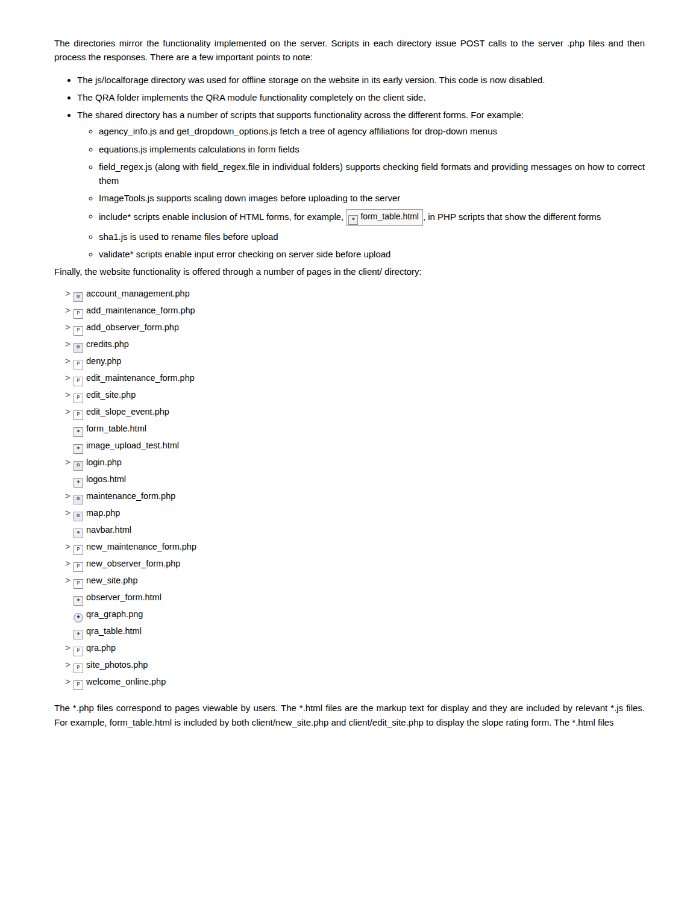The directories mirror the functionality implemented on the server. Scripts in each directory issue POST calls to the server .php files and then process the responses. There are a few important points to note:
The js/localforage directory was used for offline storage on the website in its early version. This code is now disabled.
The QRA folder implements the QRA module functionality completely on the client side.
The shared directory has a number of scripts that supports functionality across the different forms. For example:
agency_info.js and get_dropdown_options.js fetch a tree of agency affiliations for drop-down menus
equations.js implements calculations in form fields
field_regex.js (along with field_regex.file in individual folders) supports checking field formats and providing messages on how to correct them
ImageTools.js supports scaling down images before uploading to the server
include* scripts enable inclusion of HTML forms, for example, ●form_table.html, in PHP scripts that show the different forms
sha1.js is used to rename files before upload
validate* scripts enable input error checking on server side before upload
Finally, the website functionality is offered through a number of pages in the client/ directory:
>⚙account_management.php
>Padd_maintenance_form.php
>Padd_observer_form.php
>⚙credits.php
>Pdeny.php
>Pedit_maintenance_form.php
>Pedit_site.php
>Pedit_slope_event.php
●form_table.html
●image_upload_test.html
>⚙login.php
●logos.html
>⚙maintenance_form.php
>⚙map.php
●navbar.html
>Pnew_maintenance_form.php
>Pnew_observer_form.php
>Pnew_site.php
●observer_form.html
●qra_graph.png
●qra_table.html
>Pqra.php
>Psite_photos.php
>Pwelcome_online.php
The *.php files correspond to pages viewable by users. The *.html files are the markup text for display and they are included by relevant *.js files. For example, form_table.html is included by both client/new_site.php and client/edit_site.php to display the slope rating form. The *.html files